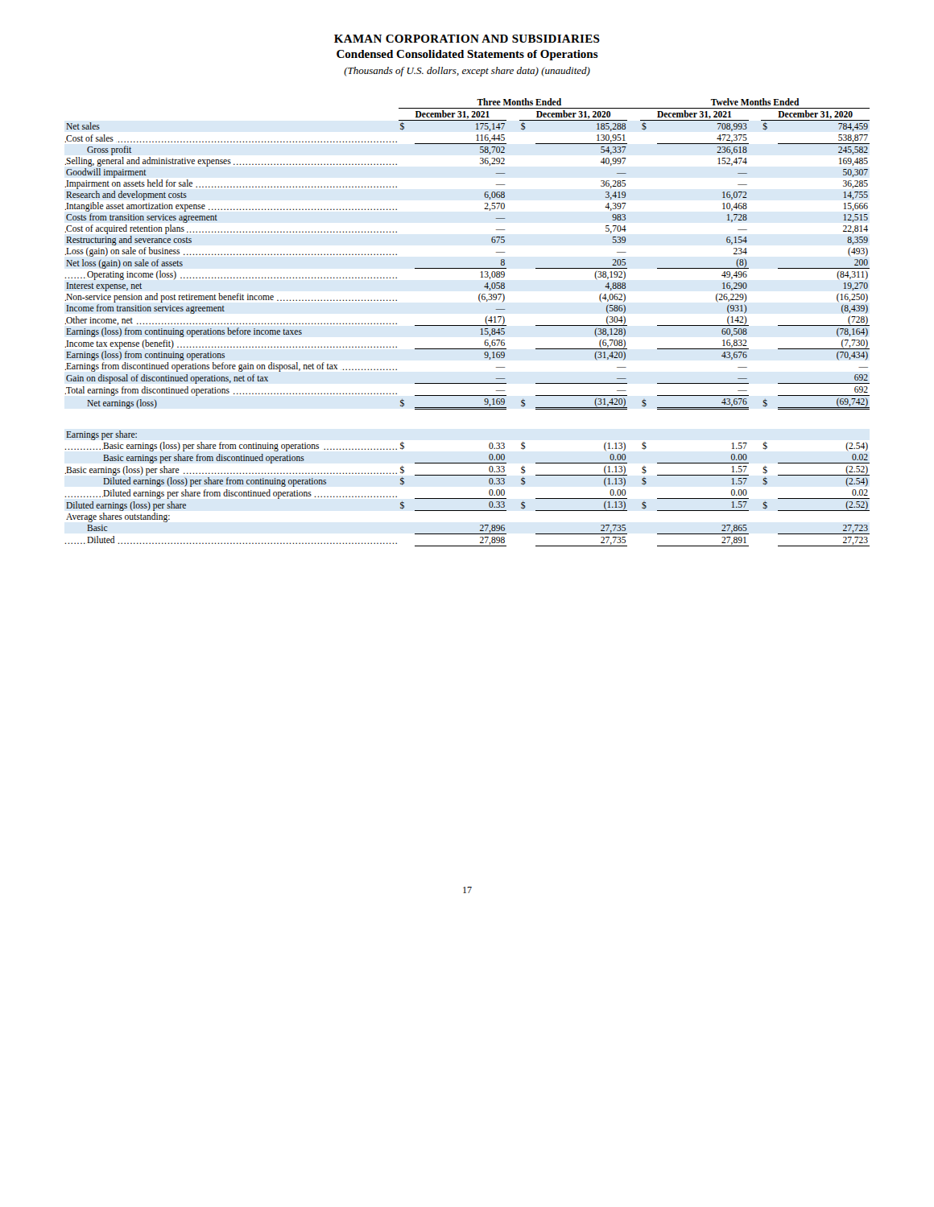KAMAN CORPORATION AND SUBSIDIARIES
Condensed Consolidated Statements of Operations
(Thousands of U.S. dollars, except share data) (unaudited)
| | Three Months Ended | Twelve Months Ended |
| --- | --- | --- |
| | December 31, 2021 | | December 31, 2020 | | December 31, 2021 | | December 31, 2020 |
| Net sales | $ | 175,147 | | $ | 185,288 | | $ | 708,993 | | $ | 784,459 |
| Cost of sales | | 116,445 | | | 130,951 | | | 472,375 | | | 538,877 |
| Gross profit | | 58,702 | | | 54,337 | | | 236,618 | | | 245,582 |
| Selling, general and administrative expenses | | 36,292 | | | 40,997 | | | 152,474 | | | 169,485 |
| Goodwill impairment | | — | | | — | | | — | | | 50,307 |
| Impairment on assets held for sale | | — | | | 36,285 | | | — | | | 36,285 |
| Research and development costs | | 6,068 | | | 3,419 | | | 16,072 | | | 14,755 |
| Intangible asset amortization expense | | 2,570 | | | 4,397 | | | 10,468 | | | 15,666 |
| Costs from transition services agreement | | — | | | 983 | | | 1,728 | | | 12,515 |
| Cost of acquired retention plans | | — | | | 5,704 | | | — | | | 22,814 |
| Restructuring and severance costs | | 675 | | | 539 | | | 6,154 | | | 8,359 |
| Loss (gain) on sale of business | | — | | | — | | | 234 | | | (493) |
| Net loss (gain) on sale of assets | | 8 | | | 205 | | | (8) | | | 200 |
| Operating income (loss) | | 13,089 | | | (38,192) | | | 49,496 | | | (84,311) |
| Interest expense, net | | 4,058 | | | 4,888 | | | 16,290 | | | 19,270 |
| Non-service pension and post retirement benefit income | | (6,397) | | | (4,062) | | | (26,229) | | | (16,250) |
| Income from transition services agreement | | — | | | (586) | | | (931) | | | (8,439) |
| Other income, net | | (417) | | | (304) | | | (142) | | | (728) |
| Earnings (loss) from continuing operations before income taxes | | 15,845 | | | (38,128) | | | 60,508 | | | (78,164) |
| Income tax expense (benefit) | | 6,676 | | | (6,708) | | | 16,832 | | | (7,730) |
| Earnings (loss) from continuing operations | | 9,169 | | | (31,420) | | | 43,676 | | | (70,434) |
| Earnings from discontinued operations before gain on disposal, net of tax | | — | | | — | | | — | | | — |
| Gain on disposal of discontinued operations, net of tax | | — | | | — | | | — | | | 692 |
| Total earnings from discontinued operations | | — | | | — | | | — | | | 692 |
| Net earnings (loss) | $ | 9,169 | | $ | (31,420) | | $ | 43,676 | | $ | (69,742) |
| Earnings per share: | | | | | | | | | | | |
| Basic earnings (loss) per share from continuing operations | $ | 0.33 | | $ | (1.13) | | $ | 1.57 | | $ | (2.54) |
| Basic earnings per share from discontinued operations | | 0.00 | | | 0.00 | | | 0.00 | | | 0.02 |
| Basic earnings (loss) per share | $ | 0.33 | | $ | (1.13) | | $ | 1.57 | | $ | (2.52) |
| Diluted earnings (loss) per share from continuing operations | $ | 0.33 | | $ | (1.13) | | $ | 1.57 | | $ | (2.54) |
| Diluted earnings per share from discontinued operations | | 0.00 | | | 0.00 | | | 0.00 | | | 0.02 |
| Diluted earnings (loss) per share | $ | 0.33 | | $ | (1.13) | | $ | 1.57 | | $ | (2.52) |
| Average shares outstanding: | | | | | | | | | | | |
| Basic | | 27,896 | | | 27,735 | | | 27,865 | | | 27,723 |
| Diluted | | 27,898 | | | 27,735 | | | 27,891 | | | 27,723 |
17